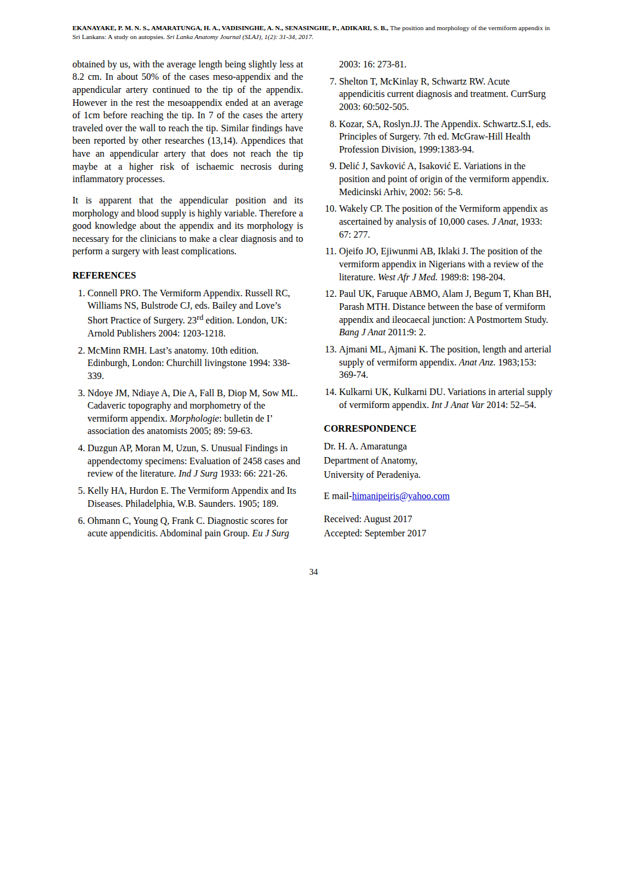EKANAYAKE, P. M. N. S., AMARATUNGA, H. A., VADISINGHE, A. N., SENASINGHE, P., ADIKARI, S. B., The position and morphology of the vermiform appendix in Sri Lankans: A study on autopsies. Sri Lanka Anatomy Journal (SLAJ), 1(2): 31-34, 2017.
obtained by us, with the average length being slightly less at 8.2 cm. In about 50% of the cases meso-appendix and the appendicular artery continued to the tip of the appendix. However in the rest the mesoappendix ended at an average of 1cm before reaching the tip. In 7 of the cases the artery traveled over the wall to reach the tip. Similar findings have been reported by other researches (13,14). Appendices that have an appendicular artery that does not reach the tip maybe at a higher risk of ischaemic necrosis during inflammatory processes.
It is apparent that the appendicular position and its morphology and blood supply is highly variable. Therefore a good knowledge about the appendix and its morphology is necessary for the clinicians to make a clear diagnosis and to perform a surgery with least complications.
References
Connell PRO. The Vermiform Appendix. Russell RC, Williams NS, Bulstrode CJ, eds. Bailey and Love’s Short Practice of Surgery. 23rd edition. London, UK: Arnold Publishers 2004: 1203-1218.
McMinn RMH. Last’s anatomy. 10th edition. Edinburgh, London: Churchill livingstone 1994: 338-339.
Ndoye JM, Ndiaye A, Die A, Fall B, Diop M, Sow ML. Cadaveric topography and morphometry of the vermiform appendix. Morphologie: bulletin de I’ association des anatomists 2005; 89: 59-63.
Duzgun AP, Moran M, Uzun, S. Unusual Findings in appendectomy specimens: Evaluation of 2458 cases and review of the literature. Ind J Surg 1933: 66: 221-26.
Kelly HA, Hurdon E. The Vermiform Appendix and Its Diseases. Philadelphia, W.B. Saunders. 1905; 189.
Ohmann C, Young Q, Frank C. Diagnostic scores for acute appendicitis. Abdominal pain Group. Eu J Surg 2003: 16: 273-81.
Shelton T, McKinlay R, Schwartz RW. Acute appendicitis current diagnosis and treatment. CurrSurg 2003: 60:502-505.
Kozar, SA, Roslyn.JJ. The Appendix. Schwartz.S.I, eds. Principles of Surgery. 7th ed. McGraw-Hill Health Profession Division, 1999:1383-94.
Delić J, Savković A, Isaković E. Variations in the position and point of origin of the vermiform appendix. Medicinski Arhiv, 2002: 56: 5-8.
Wakely CP. The position of the Vermiform appendix as ascertained by analysis of 10,000 cases. J Anat, 1933: 67: 277.
Ojeifo JO, Ejiwunmi AB, Iklaki J. The position of the vermiform appendix in Nigerians with a review of the literature. West Afr J Med. 1989:8: 198-204.
Paul UK, Faruque ABMO, Alam J, Begum T, Khan BH, Parash MTH. Distance between the base of vermiform appendix and ileocaecal junction: A Postmortem Study. Bang J Anat 2011:9: 2.
Ajmani ML, Ajmani K. The position, length and arterial supply of vermiform appendix. Anat Anz. 1983;153: 369-74.
Kulkarni UK, Kulkarni DU. Variations in arterial supply of vermiform appendix. Int J Anat Var 2014: 52–54.
Correspondence
Dr. H. A. Amaratunga
Department of Anatomy,
University of Peradeniya.
E mail-himanipeiris@yahoo.com
Received: August 2017
Accepted: September 2017
34